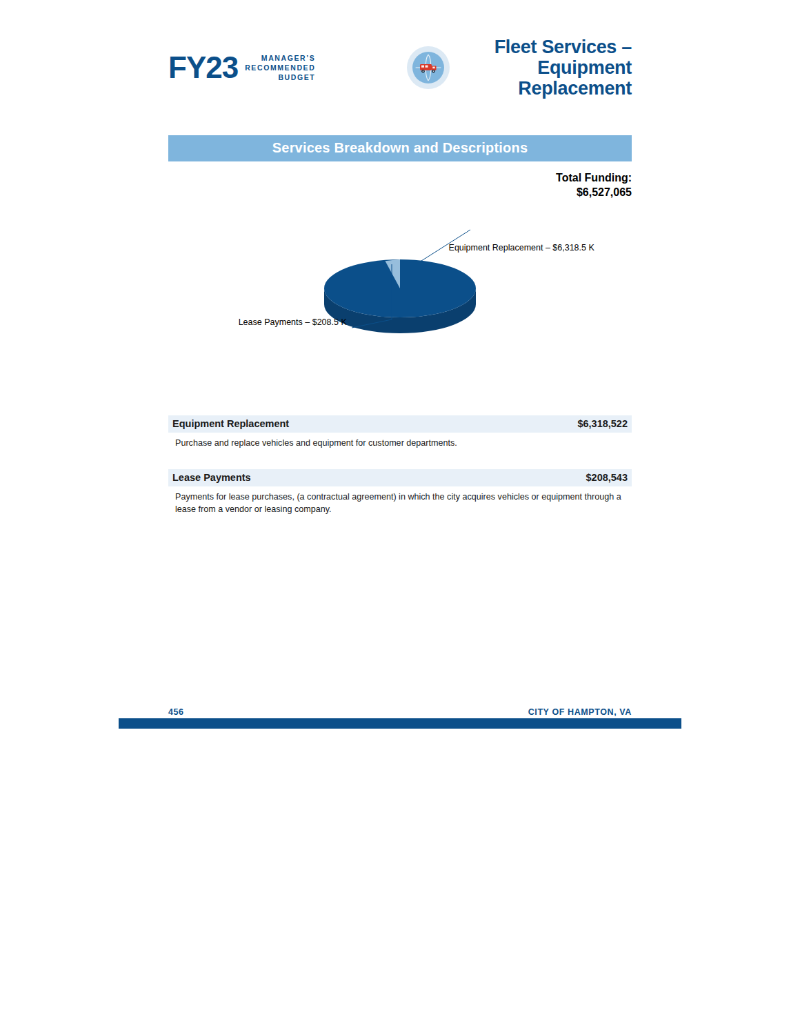FY23
Manager’s
Recommended
Budget
Fleet Services –
Equipment Replacement
Services Breakdown and Descriptions
Total Funding:
$6,527,065
Equipment Replacement – $6,318.5 K
Lease Payments – $208.5 K
Equipment Replacement $6,318,522
Purchase and replace vehicles and equipment for customer departments.
Lease Payments $208,543
Payments for lease purchases, (a contractual agreement) in which the city acquires vehicles or equipment through a lease from a vendor or leasing company.
456
CITY OF HAMPTON, VA